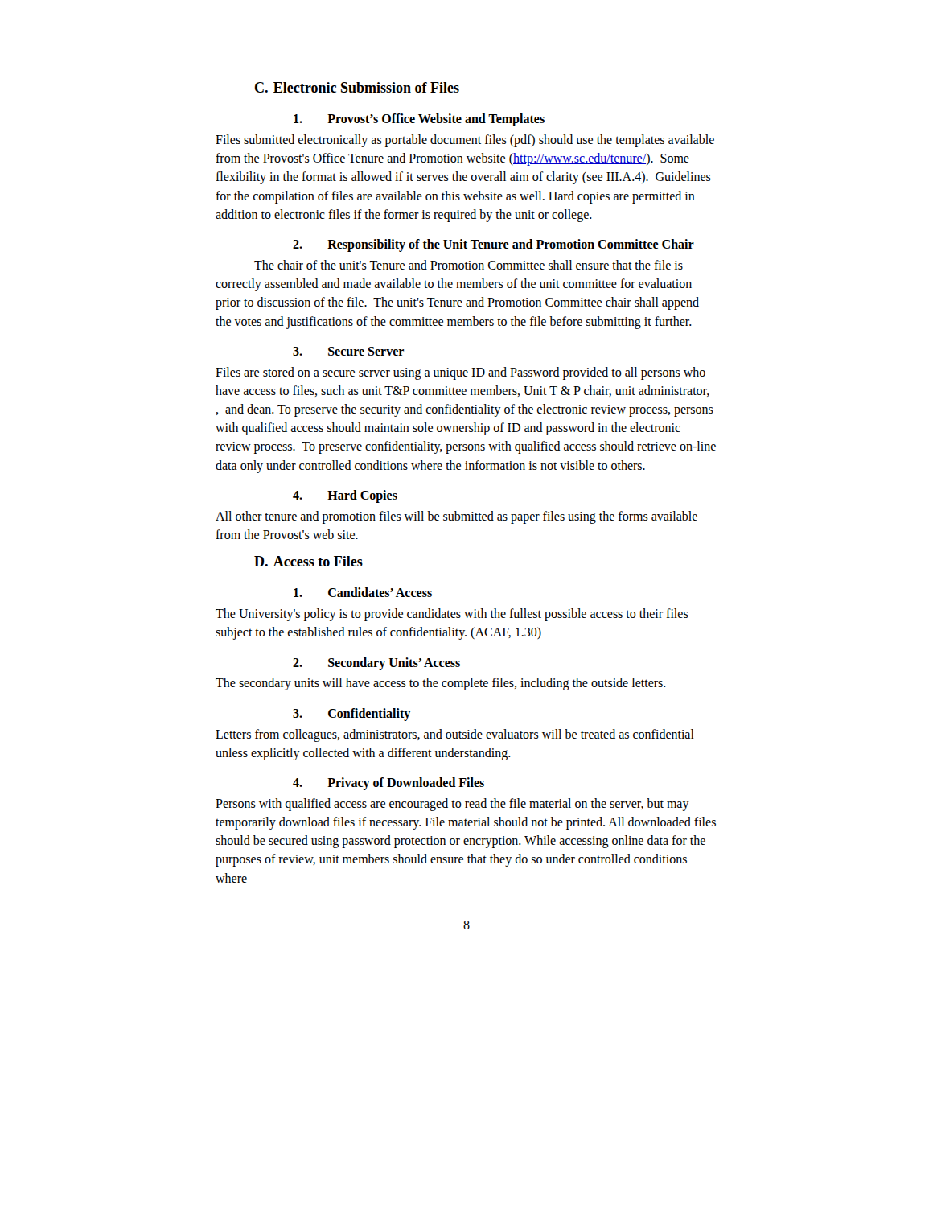C. Electronic Submission of Files
1. Provost’s Office Website and Templates
Files submitted electronically as portable document files (pdf) should use the templates available from the Provost's Office Tenure and Promotion website (http://www.sc.edu/tenure/). Some flexibility in the format is allowed if it serves the overall aim of clarity (see III.A.4). Guidelines for the compilation of files are available on this website as well. Hard copies are permitted in addition to electronic files if the former is required by the unit or college.
2. Responsibility of the Unit Tenure and Promotion Committee Chair
The chair of the unit's Tenure and Promotion Committee shall ensure that the file is correctly assembled and made available to the members of the unit committee for evaluation prior to discussion of the file. The unit's Tenure and Promotion Committee chair shall append the votes and justifications of the committee members to the file before submitting it further.
3. Secure Server
Files are stored on a secure server using a unique ID and Password provided to all persons who have access to files, such as unit T&P committee members, Unit T & P chair, unit administrator, , and dean. To preserve the security and confidentiality of the electronic review process, persons with qualified access should maintain sole ownership of ID and password in the electronic review process. To preserve confidentiality, persons with qualified access should retrieve on-line data only under controlled conditions where the information is not visible to others.
4. Hard Copies
All other tenure and promotion files will be submitted as paper files using the forms available from the Provost's web site.
D. Access to Files
1. Candidates’ Access
The University's policy is to provide candidates with the fullest possible access to their files subject to the established rules of confidentiality. (ACAF, 1.30)
2. Secondary Units’ Access
The secondary units will have access to the complete files, including the outside letters.
3. Confidentiality
Letters from colleagues, administrators, and outside evaluators will be treated as confidential unless explicitly collected with a different understanding.
4. Privacy of Downloaded Files
Persons with qualified access are encouraged to read the file material on the server, but may temporarily download files if necessary. File material should not be printed. All downloaded files should be secured using password protection or encryption. While accessing online data for the purposes of review, unit members should ensure that they do so under controlled conditions where
8